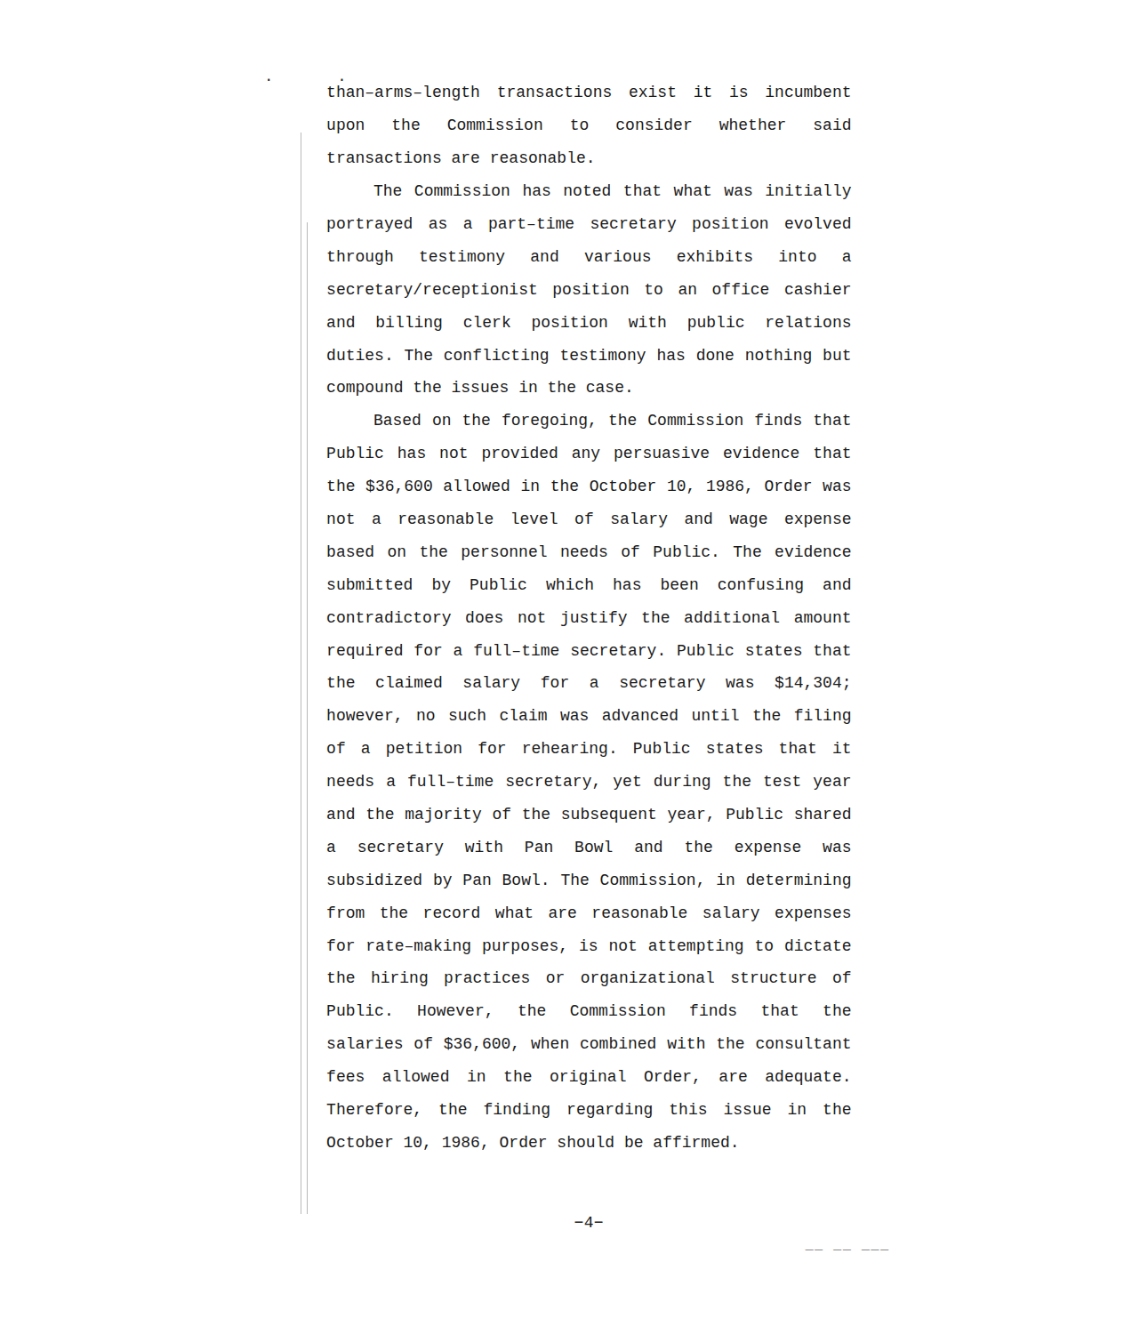. .
than–arms–length transactions exist it is incumbent upon the Commission to consider whether said transactions are reasonable.
The Commission has noted that what was initially portrayed as a part–time secretary position evolved through testimony and various exhibits into a secretary/receptionist position to an office cashier and billing clerk position with public relations duties. The conflicting testimony has done nothing but compound the issues in the case.
Based on the foregoing, the Commission finds that Public has not provided any persuasive evidence that the $36,600 allowed in the October 10, 1986, Order was not a reasonable level of salary and wage expense based on the personnel needs of Public. The evidence submitted by Public which has been confusing and contradictory does not justify the additional amount required for a full–time secretary. Public states that the claimed salary for a secretary was $14,304; however, no such claim was advanced until the filing of a petition for rehearing. Public states that it needs a full–time secretary, yet during the test year and the majority of the subsequent year, Public shared a secretary with Pan Bowl and the expense was subsidized by Pan Bowl. The Commission, in determining from the record what are reasonable salary expenses for rate–making purposes, is not attempting to dictate the hiring practices or organizational structure of Public. However, the Commission finds that the salaries of $36,600, when combined with the consultant fees allowed in the original Order, are adequate. Therefore, the finding regarding this issue in the October 10, 1986, Order should be affirmed.
−4−
—— —— ———